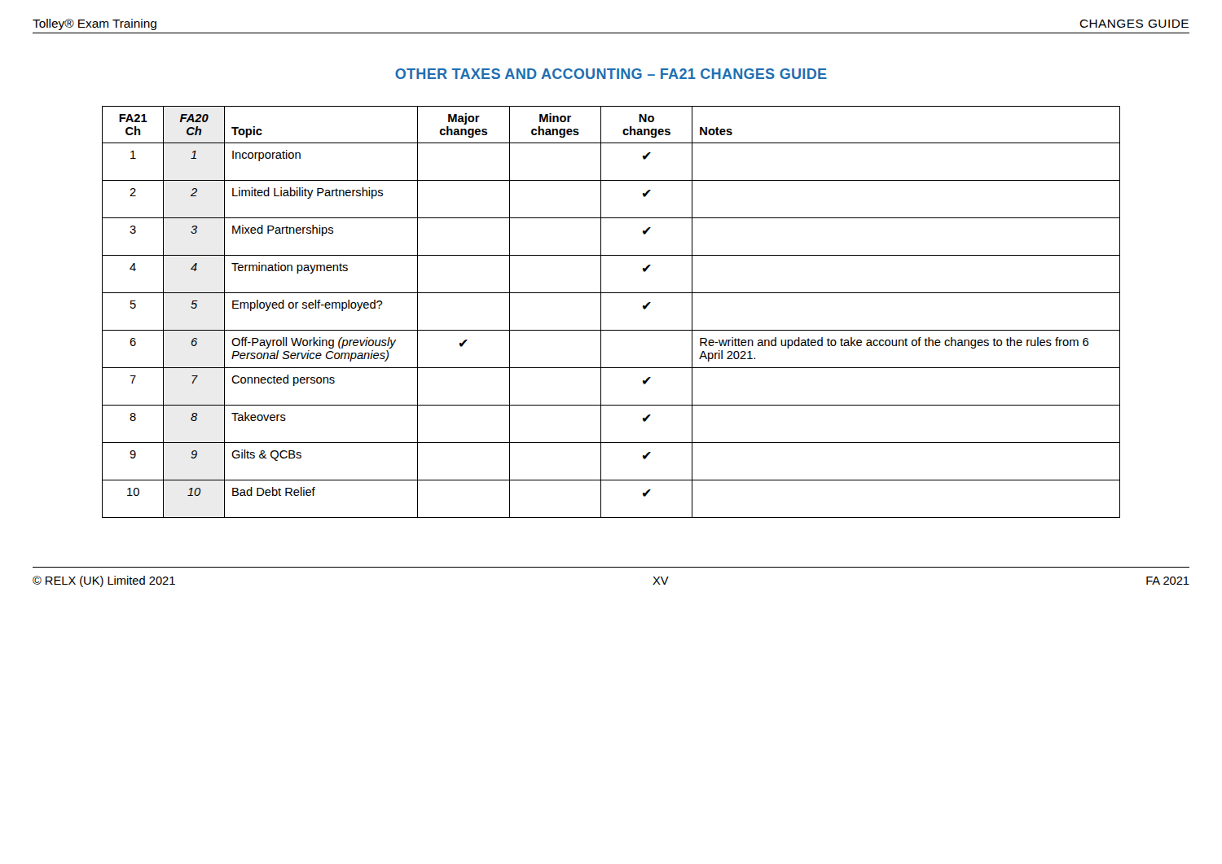Tolley® Exam Training
CHANGES GUIDE
OTHER TAXES AND ACCOUNTING – FA21 CHANGES GUIDE
| FA21 Ch | FA20 Ch | Topic | Major changes | Minor changes | No changes | Notes |
| --- | --- | --- | --- | --- | --- | --- |
| 1 | 1 | Incorporation | | | ✔ | |
| 2 | 2 | Limited Liability Partnerships | | | ✔ | |
| 3 | 3 | Mixed Partnerships | | | ✔ | |
| 4 | 4 | Termination payments | | | ✔ | |
| 5 | 5 | Employed or self-employed? | | | ✔ | |
| 6 | 6 | Off-Payroll Working (previously Personal Service Companies) | ✔ | | | Re-written and updated to take account of the changes to the rules from 6 April 2021. |
| 7 | 7 | Connected persons | | | ✔ | |
| 8 | 8 | Takeovers | | | ✔ | |
| 9 | 9 | Gilts & QCBs | | | ✔ | |
| 10 | 10 | Bad Debt Relief | | | ✔ | |
© RELX (UK) Limited 2021
XV
FA 2021